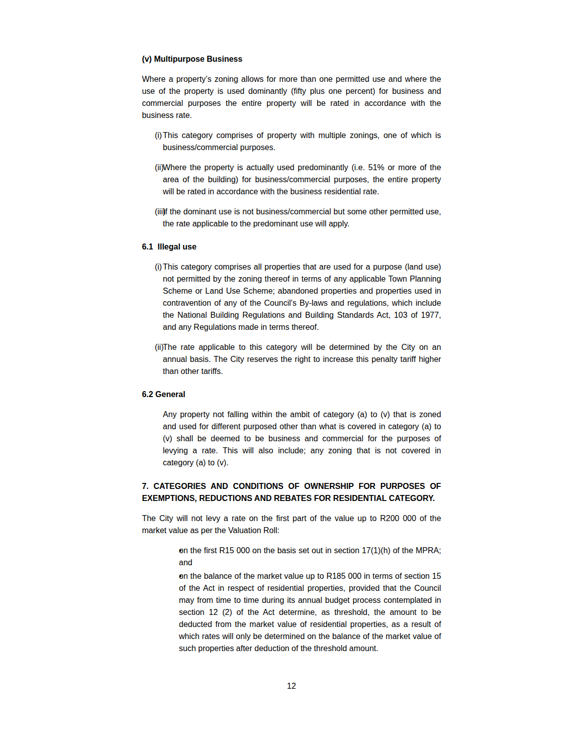(v) Multipurpose Business
Where a property’s zoning allows for more than one permitted use and where the use of the property is used dominantly (fifty plus one percent) for business and commercial purposes the entire property will be rated in accordance with the business rate.
(i) This category comprises of property with multiple zonings, one of which is business/commercial purposes.
(ii) Where the property is actually used predominantly (i.e. 51% or more of the area of the building) for business/commercial purposes, the entire property will be rated in accordance with the business residential rate.
(iii) If the dominant use is not business/commercial but some other permitted use, the rate applicable to the predominant use will apply.
6.1 Illegal use
(i) This category comprises all properties that are used for a purpose (land use) not permitted by the zoning thereof in terms of any applicable Town Planning Scheme or Land Use Scheme; abandoned properties and properties used in contravention of any of the Council's By-laws and regulations, which include the National Building Regulations and Building Standards Act, 103 of 1977, and any Regulations made in terms thereof.
(ii) The rate applicable to this category will be determined by the City on an annual basis. The City reserves the right to increase this penalty tariff higher than other tariffs.
6.2 General
Any property not falling within the ambit of category (a) to (v) that is zoned and used for different purposed other than what is covered in category (a) to (v) shall be deemed to be business and commercial for the purposes of levying a rate. This will also include; any zoning that is not covered in category (a) to (v).
7. CATEGORIES AND CONDITIONS OF OWNERSHIP FOR PURPOSES OF EXEMPTIONS, REDUCTIONS AND REBATES FOR RESIDENTIAL CATEGORY.
The City will not levy a rate on the first part of the value up to R200 000 of the market value as per the Valuation Roll:
• on the first R15 000 on the basis set out in section 17(1)(h) of the MPRA; and
• on the balance of the market value up to R185 000 in terms of section 15 of the Act in respect of residential properties, provided that the Council may from time to time during its annual budget process contemplated in section 12 (2) of the Act determine, as threshold, the amount to be deducted from the market value of residential properties, as a result of which rates will only be determined on the balance of the market value of such properties after deduction of the threshold amount.
12